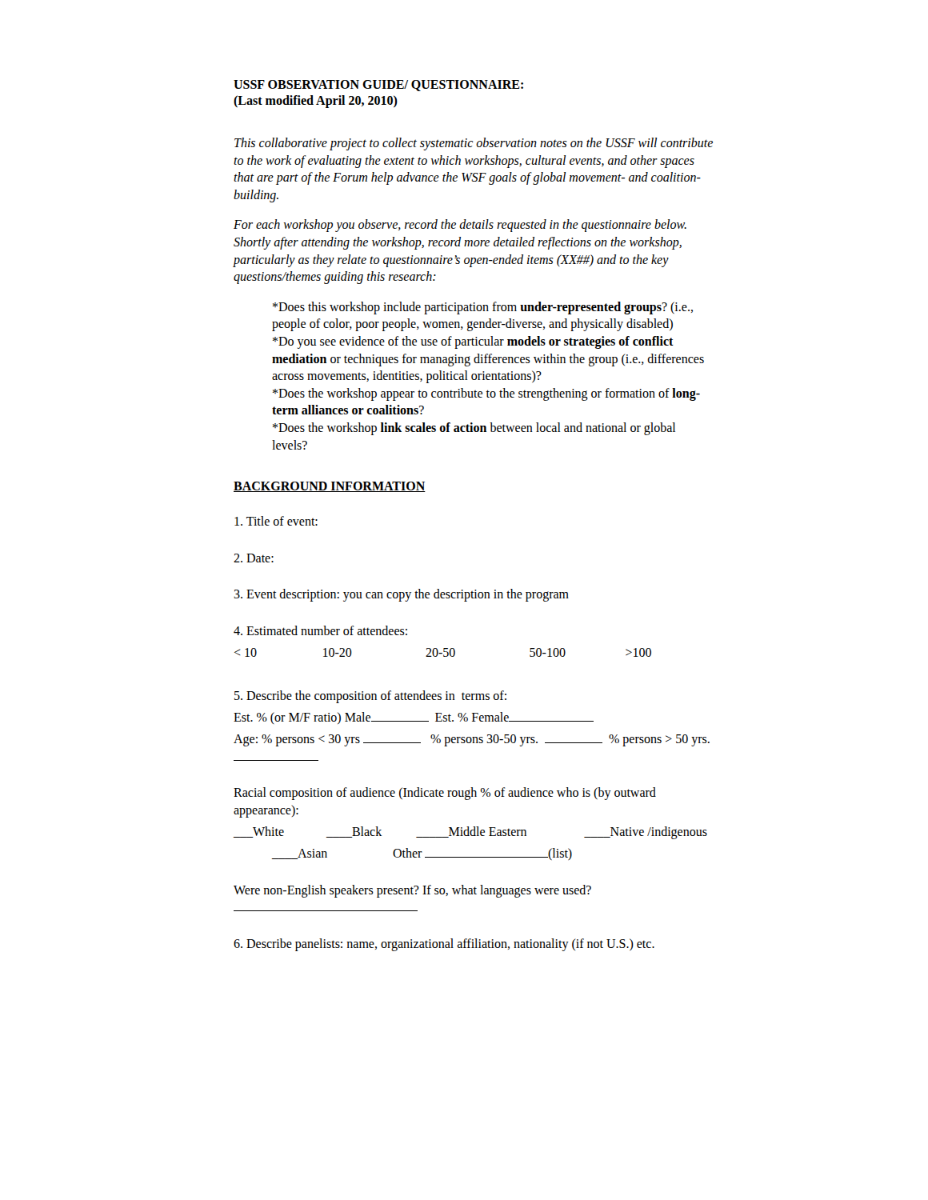USSF OBSERVATION GUIDE/ QUESTIONNAIRE:
(Last modified April 20, 2010)
This collaborative project to collect systematic observation notes on the USSF will contribute to the work of evaluating the extent to which workshops, cultural events, and other spaces that are part of the Forum help advance the WSF goals of global movement- and coalition-building.
For each workshop you observe, record the details requested in the questionnaire below. Shortly after attending the workshop, record more detailed reflections on the workshop, particularly as they relate to questionnaire’s open-ended items (XX##) and to the key questions/themes guiding this research:
*Does this workshop include participation from under-represented groups? (i.e., people of color, poor people, women, gender-diverse, and physically disabled)
*Do you see evidence of the use of particular models or strategies of conflict mediation or techniques for managing differences within the group (i.e., differences across movements, identities, political orientations)?
*Does the workshop appear to contribute to the strengthening or formation of long-term alliances or coalitions?
*Does the workshop link scales of action between local and national or global levels?
BACKGROUND INFORMATION
1. Title of event:
2. Date:
3. Event description: you can copy the description in the program
4. Estimated number of attendees:
< 1010-2020-5050-100>100
5. Describe the composition of attendees in terms of:
Est. % (or M/F ratio) Male Est. % Female
Age: % persons < 30 yrs % persons 30-50 yrs. % persons > 50 yrs.
Racial composition of audience (Indicate rough % of audience who is (by outward appearance):
___White ____Black _____Middle Eastern ____Native /indigenous
____Asian Other (list)
Were non-English speakers present? If so, what languages were used?
6. Describe panelists: name, organizational affiliation, nationality (if not U.S.) etc.